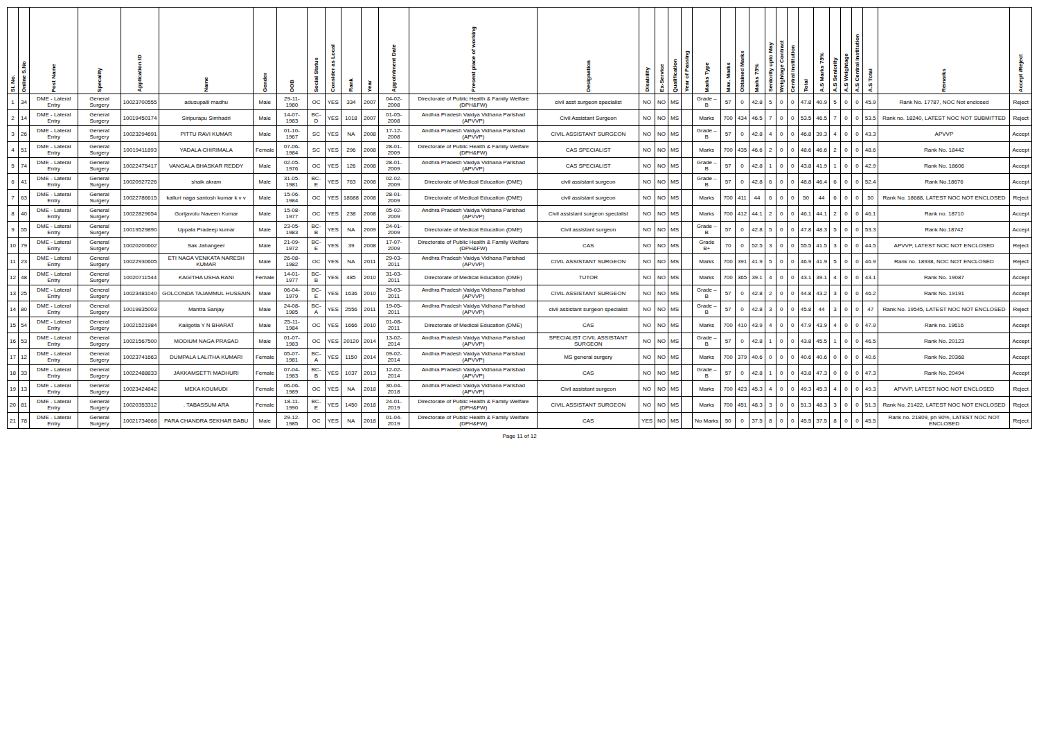| Sl. No. | Online S.No | Post Name | Specality | Application ID | Name | Gender | DOB | Social Status | Consider as Local | Rank | Year | Appointment Date | Present place of working | Designation | Disability | Ex-Service | Qualification | Year of Passing | Marks Type | Max. Marks | Obtained Marks | Marks 75% | Seniority upto May | Weightage Contract | Central Institution | Total | A.S Marks 75% | A.S Seniority | A.S Weightage | A.S Central Institution | A.S Total | Remarks | Accept /Reject |
| --- | --- | --- | --- | --- | --- | --- | --- | --- | --- | --- | --- | --- | --- | --- | --- | --- | --- | --- | --- | --- | --- | --- | --- | --- | --- | --- | --- | --- | --- | --- | --- | --- | --- |
| 1 | 34 | DME - Lateral Entry | General Surgery | 10023700555 | adusupalli madhu | Male | 29-11-1980 | OC | YES | 334 | 2007 | 04-02-2008 | Directorate of Public Health & Family Welfare (DPH&FW) | civil asst surgeon specialist | NO | NO | MS | | Grade – B | 57 | 0 | 42.8 | 5 | 0 | 0 | 47.8 | 40.9 | 5 | 0 | 0 | 45.9 | Rank No. 17787, NOC Not enclosed | Reject |
| 2 | 14 | DME - Lateral Entry | General Surgery | 10019450174 | Siripurapu Simhadri | Male | 14-07-1983 | BC-D | YES | 1018 | 2007 | 01-05-2008 | Andhra Pradesh Vaidya Vidhana Parishad (APVVP) | Civil Assistant Surgeon | NO | NO | MS | | Marks | 700 | 434 | 46.5 | 7 | 0 | 0 | 53.5 | 46.5 | 7 | 0 | 0 | 53.5 | Rank no. 18240, LATEST NOC NOT SUBMITTED | Reject |
| 3 | 26 | DME - Lateral Entry | General Surgery | 10023294691 | PITTU RAVI KUMAR | Male | 01-10-1967 | SC | YES | NA | 2008 | 17-12-2008 | Andhra Pradesh Vaidya Vidhana Parishad (APVVP) | CIVIL ASSISTANT SURGEON | NO | NO | MS | | Grade – B | 57 | 0 | 42.8 | 4 | 0 | 0 | 46.8 | 39.3 | 4 | 0 | 0 | 43.3 | APVVP | Accept |
| 4 | 51 | DME - Lateral Entry | General Surgery | 10019411893 | YADALA CHIRIMALA | Female | 07-06-1984 | SC | YES | 296 | 2008 | 28-01-2009 | Directorate of Public Health & Family Welfare (DPH&FW) | CAS SPECIALIST | NO | NO | MS | | Marks | 700 | 435 | 46.6 | 2 | 0 | 0 | 48.6 | 46.6 | 2 | 0 | 0 | 48.6 | Rank No. 18442 | Accept |
| 5 | 74 | DME - Lateral Entry | General Surgery | 10022475417 | VANGALA BHASKAR REDDY | Male | 02-05-1976 | OC | YES | 126 | 2008 | 28-01-2009 | Andhra Pradesh Vaidya Vidhana Parishad (APVVP) | CAS SPECIALIST | NO | NO | MS | | Grade – B | 57 | 0 | 42.8 | 1 | 0 | 0 | 43.8 | 41.9 | 1 | 0 | 0 | 42.9 | Rank No. 18606 | Accept |
| 6 | 41 | DME - Lateral Entry | General Surgery | 10020927226 | shaik akram | Male | 31-05-1981 | BC-E | YES | 763 | 2008 | 02-02-2009 | Directorate of Medical Education (DME) | civil assistant surgeon | NO | NO | MS | | Grade – B | 57 | 0 | 42.8 | 6 | 0 | 0 | 48.8 | 46.4 | 6 | 0 | 0 | 52.4 | Rank No.18676 | Accept |
| 7 | 63 | DME - Lateral Entry | General Surgery | 10022786615 | kalluri naga santosh kumar k v v | Male | 15-06-1984 | OC | YES | 18688 | 2008 | 28-01-2009 | Directorate of Medical Education (DME) | civil assistant surgeon | NO | NO | MS | | Marks | 700 | 411 | 44 | 6 | 0 | 0 | 50 | 44 | 6 | 0 | 0 | 50 | Rank No. 18688, LATEST NOC NOT ENCLOSED | Reject |
| 8 | 40 | DME - Lateral Entry | General Surgery | 10022829654 | Gorijavolu Naveen Kumar | Male | 15-08-1977 | OC | YES | 238 | 2008 | 05-02-2009 | Andhra Pradesh Vaidya Vidhana Parishad (APVVP) | Civil assistant surgeon specialist | NO | NO | MS | | Marks | 700 | 412 | 44.1 | 2 | 0 | 0 | 46.1 | 44.1 | 2 | 0 | 0 | 46.1 | Rank no. 18710 | Accept |
| 9 | 55 | DME - Lateral Entry | General Surgery | 10019529890 | Uppala Pradeep kumar | Male | 23-05-1983 | BC-B | YES | NA | 2009 | 24-01-2009 | Directorate of Medical Education (DME) | Civil assistant surgeon | NO | NO | MS | | Grade – B | 57 | 0 | 42.8 | 5 | 0 | 0 | 47.8 | 48.3 | 5 | 0 | 0 | 53.3 | Rank No.18742 | Accept |
| 10 | 79 | DME - Lateral Entry | General Surgery | 10020200602 | Sak Jahangeer | Male | 21-09-1972 | BC-E | YES | 39 | 2008 | 17-07-2009 | Directorate of Public Health & Family Welfare (DPH&FW) | CAS | NO | NO | MS | | Grade B+ | 70 | 0 | 52.5 | 3 | 0 | 0 | 55.5 | 41.5 | 3 | 0 | 0 | 44.5 | APVVP, LATEST NOC NOT ENCLOSED | Reject |
| 11 | 23 | DME - Lateral Entry | General Surgery | 10022930605 | ETI NAGA VENKATA NARESH KUMAR | Male | 26-08-1982 | OC | YES | NA | 2011 | 29-03-2011 | Andhra Pradesh Vaidya Vidhana Parishad (APVVP) | CIVIL ASSISTANT SURGEON | NO | NO | MS | | Marks | 700 | 391 | 41.9 | 5 | 0 | 0 | 46.9 | 41.9 | 5 | 0 | 0 | 46.9 | Rank no. 18938, NOC NOT ENCLOSED | Reject |
| 12 | 48 | DME - Lateral Entry | General Surgery | 10020711544 | KAGITHA USHA RANI | Female | 14-01-1977 | BC-B | YES | 485 | 2010 | 31-03-2011 | Directorate of Medical Education (DME) | TUTOR | NO | NO | MS | | Marks | 700 | 365 | 39.1 | 4 | 0 | 0 | 43.1 | 39.1 | 4 | 0 | 0 | 43.1 | Rank No. 19087 | Accept |
| 13 | 25 | DME - Lateral Entry | General Surgery | 10023481040 | GOLCONDA TAJAMMUL HUSSAIN | Male | 06-04-1979 | BC-E | YES | 1636 | 2010 | 29-03-2011 | Andhra Pradesh Vaidya Vidhana Parishad (APVVP) | CIVIL ASSISTANT SURGEON | NO | NO | MS | | Grade – B | 57 | 0 | 42.8 | 2 | 0 | 0 | 44.8 | 43.2 | 3 | 0 | 0 | 46.2 | Rank No. 19191 | Accept |
| 14 | 80 | DME - Lateral Entry | General Surgery | 10019835003 | Mantra Sanjay | Male | 24-08-1985 | BC-A | YES | 2556 | 2011 | 19-05-2011 | Andhra Pradesh Vaidya Vidhana Parishad (APVVP) | civil assistant surgeon specialist | NO | NO | MS | | Grade – B | 57 | 0 | 42.8 | 3 | 0 | 0 | 45.8 | 44 | 3 | 0 | 0 | 47 | Rank No. 19545, LATEST NOC NOT ENCLOSED | Reject |
| 15 | 54 | DME - Lateral Entry | General Surgery | 10021521984 | Kaligotla Y N BHARAT | Male | 25-11-1984 | OC | YES | 1666 | 2010 | 01-08-2011 | Directorate of Medical Education (DME) | CAS | NO | NO | MS | | Marks | 700 | 410 | 43.9 | 4 | 0 | 0 | 47.9 | 43.9 | 4 | 0 | 0 | 47.9 | Rank no. 19616 | Accept |
| 16 | 53 | DME - Lateral Entry | General Surgery | 10021567500 | MODIUM NAGA PRASAD | Male | 01-07-1983 | OC | YES | 20120 | 2014 | 13-02-2014 | Andhra Pradesh Vaidya Vidhana Parishad (APVVP) | SPECIALIST CIVIL ASSISTANT SURGEON | NO | NO | MS | | Grade – B | 57 | 0 | 42.8 | 1 | 0 | 0 | 43.8 | 45.5 | 1 | 0 | 0 | 46.5 | Rank No. 20123 | Accept |
| 17 | 12 | DME - Lateral Entry | General Surgery | 10023741663 | DUMPALA LALITHA KUMARI | Female | 05-07-1981 | BC-A | YES | 1150 | 2014 | 09-02-2014 | Andhra Pradesh Vaidya Vidhana Parishad (APVVP) | MS general surgery | NO | NO | MS | | Marks | 700 | 379 | 40.6 | 0 | 0 | 0 | 40.6 | 40.6 | 0 | 0 | 0 | 40.6 | Rank No. 20368 | Accept |
| 18 | 33 | DME - Lateral Entry | General Surgery | 10022488833 | JAKKAMSETTI MADHURI | Female | 07-04-1983 | BC-B | YES | 1037 | 2013 | 12-02-2014 | Andhra Pradesh Vaidya Vidhana Parishad (APVVP) | CAS | NO | NO | MS | | Grade – B | 57 | 0 | 42.8 | 1 | 0 | 0 | 43.8 | 47.3 | 0 | 0 | 0 | 47.3 | Rank No. 20494 | Accept |
| 19 | 13 | DME - Lateral Entry | General Surgery | 10023424842 | MEKA KOUMUDI | Female | 06-06-1989 | OC | YES | NA | 2018 | 30-04-2018 | Andhra Pradesh Vaidya Vidhana Parishad (APVVP) | Civil assistant surgeon | NO | NO | MS | | Marks | 700 | 423 | 45.3 | 4 | 0 | 0 | 49.3 | 45.3 | 4 | 0 | 0 | 49.3 | APVVP, LATEST NOC NOT ENCLOSED | Reject |
| 20 | 81 | DME - Lateral Entry | General Surgery | 10020353312 | . TABASSUM ARA | Female | 18-11-1990 | BC-E | YES | 1450 | 2018 | 24-01-2019 | Directorate of Public Health & Family Welfare (DPH&FW) | CIVIL ASSISTANT SURGEON | NO | NO | MS | | Marks | 700 | 451 | 48.3 | 3 | 0 | 0 | 51.3 | 48.3 | 3 | 0 | 0 | 51.3 | Rank No. 21422, LATEST NOC NOT ENCLOSED | Reject |
| 21 | 78 | DME - Lateral Entry | General Surgery | 10021734668 | PARA CHANDRA SEKHAR BABU | Male | 29-12-1985 | OC | YES | NA | 2018 | 01-04-2019 | Directorate of Public Health & Family Welfare (DPH&FW) | CAS | YES | NO | MS | | No Marks | 50 | 0 | 37.5 | 8 | 0 | 0 | 45.5 | 37.5 | 8 | 0 | 0 | 45.5 | Rank no. 21809, ph 90%, LATEST NOC NOT ENCLOSED | Reject |
Page 11 of 12